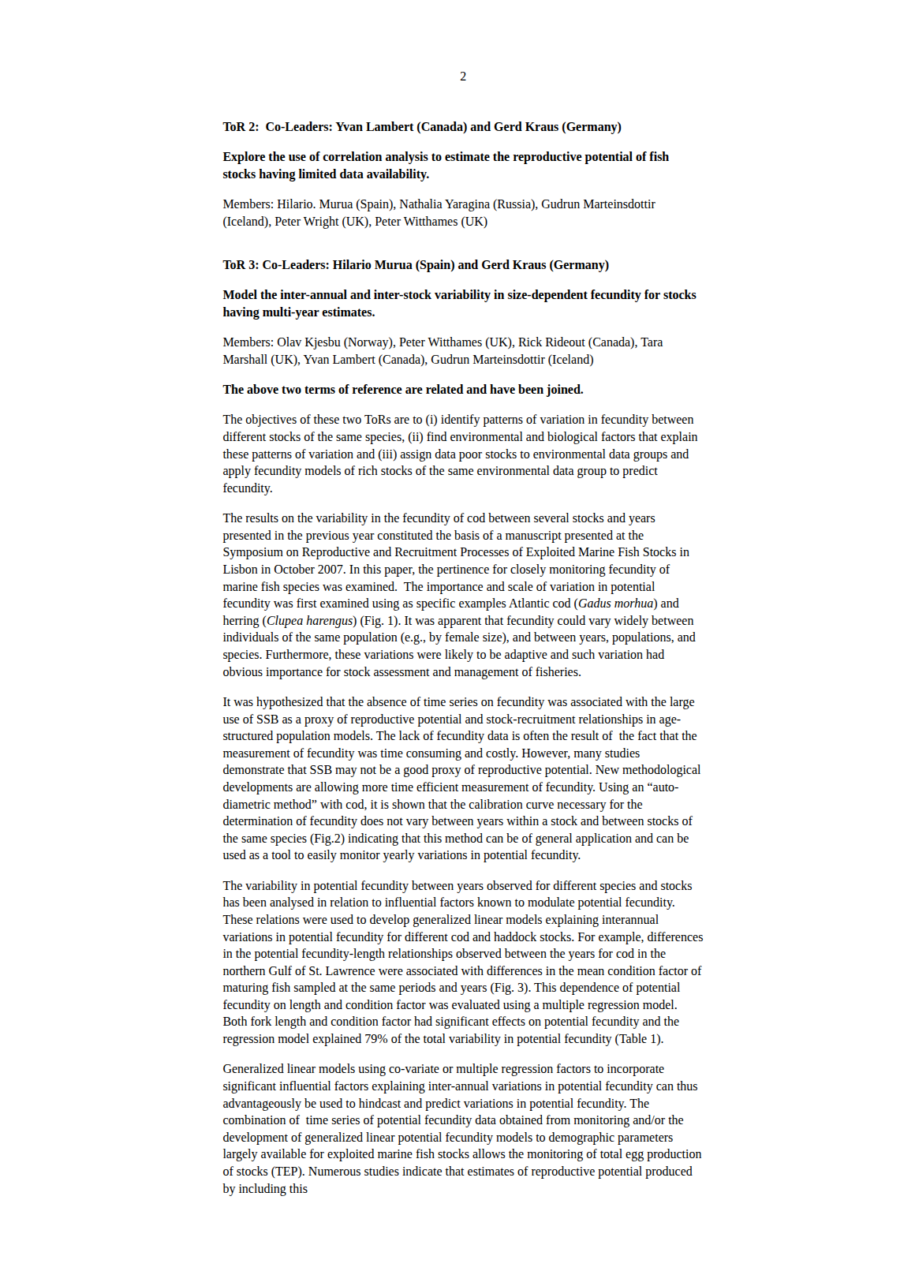2
ToR 2: Co-Leaders: Yvan Lambert (Canada) and Gerd Kraus (Germany)
Explore the use of correlation analysis to estimate the reproductive potential of fish stocks having limited data availability.
Members: Hilario. Murua (Spain), Nathalia Yaragina (Russia), Gudrun Marteinsdottir (Iceland), Peter Wright (UK), Peter Witthames (UK)
ToR 3: Co-Leaders: Hilario Murua (Spain) and Gerd Kraus (Germany)
Model the inter-annual and inter-stock variability in size-dependent fecundity for stocks having multi-year estimates.
Members: Olav Kjesbu (Norway), Peter Witthames (UK), Rick Rideout (Canada), Tara Marshall (UK), Yvan Lambert (Canada), Gudrun Marteinsdottir (Iceland)
The above two terms of reference are related and have been joined.
The objectives of these two ToRs are to (i) identify patterns of variation in fecundity between different stocks of the same species, (ii) find environmental and biological factors that explain these patterns of variation and (iii) assign data poor stocks to environmental data groups and apply fecundity models of rich stocks of the same environmental data group to predict fecundity.
The results on the variability in the fecundity of cod between several stocks and years presented in the previous year constituted the basis of a manuscript presented at the Symposium on Reproductive and Recruitment Processes of Exploited Marine Fish Stocks in Lisbon in October 2007. In this paper, the pertinence for closely monitoring fecundity of marine fish species was examined. The importance and scale of variation in potential fecundity was first examined using as specific examples Atlantic cod (Gadus morhua) and herring (Clupea harengus) (Fig. 1). It was apparent that fecundity could vary widely between individuals of the same population (e.g., by female size), and between years, populations, and species. Furthermore, these variations were likely to be adaptive and such variation had obvious importance for stock assessment and management of fisheries.
It was hypothesized that the absence of time series on fecundity was associated with the large use of SSB as a proxy of reproductive potential and stock-recruitment relationships in age-structured population models. The lack of fecundity data is often the result of the fact that the measurement of fecundity was time consuming and costly. However, many studies demonstrate that SSB may not be a good proxy of reproductive potential. New methodological developments are allowing more time efficient measurement of fecundity. Using an “auto-diametric method” with cod, it is shown that the calibration curve necessary for the determination of fecundity does not vary between years within a stock and between stocks of the same species (Fig.2) indicating that this method can be of general application and can be used as a tool to easily monitor yearly variations in potential fecundity.
The variability in potential fecundity between years observed for different species and stocks has been analysed in relation to influential factors known to modulate potential fecundity. These relations were used to develop generalized linear models explaining interannual variations in potential fecundity for different cod and haddock stocks. For example, differences in the potential fecundity-length relationships observed between the years for cod in the northern Gulf of St. Lawrence were associated with differences in the mean condition factor of maturing fish sampled at the same periods and years (Fig. 3). This dependence of potential fecundity on length and condition factor was evaluated using a multiple regression model. Both fork length and condition factor had significant effects on potential fecundity and the regression model explained 79% of the total variability in potential fecundity (Table 1).
Generalized linear models using co-variate or multiple regression factors to incorporate significant influential factors explaining inter-annual variations in potential fecundity can thus advantageously be used to hindcast and predict variations in potential fecundity. The combination of time series of potential fecundity data obtained from monitoring and/or the development of generalized linear potential fecundity models to demographic parameters largely available for exploited marine fish stocks allows the monitoring of total egg production of stocks (TEP). Numerous studies indicate that estimates of reproductive potential produced by including this